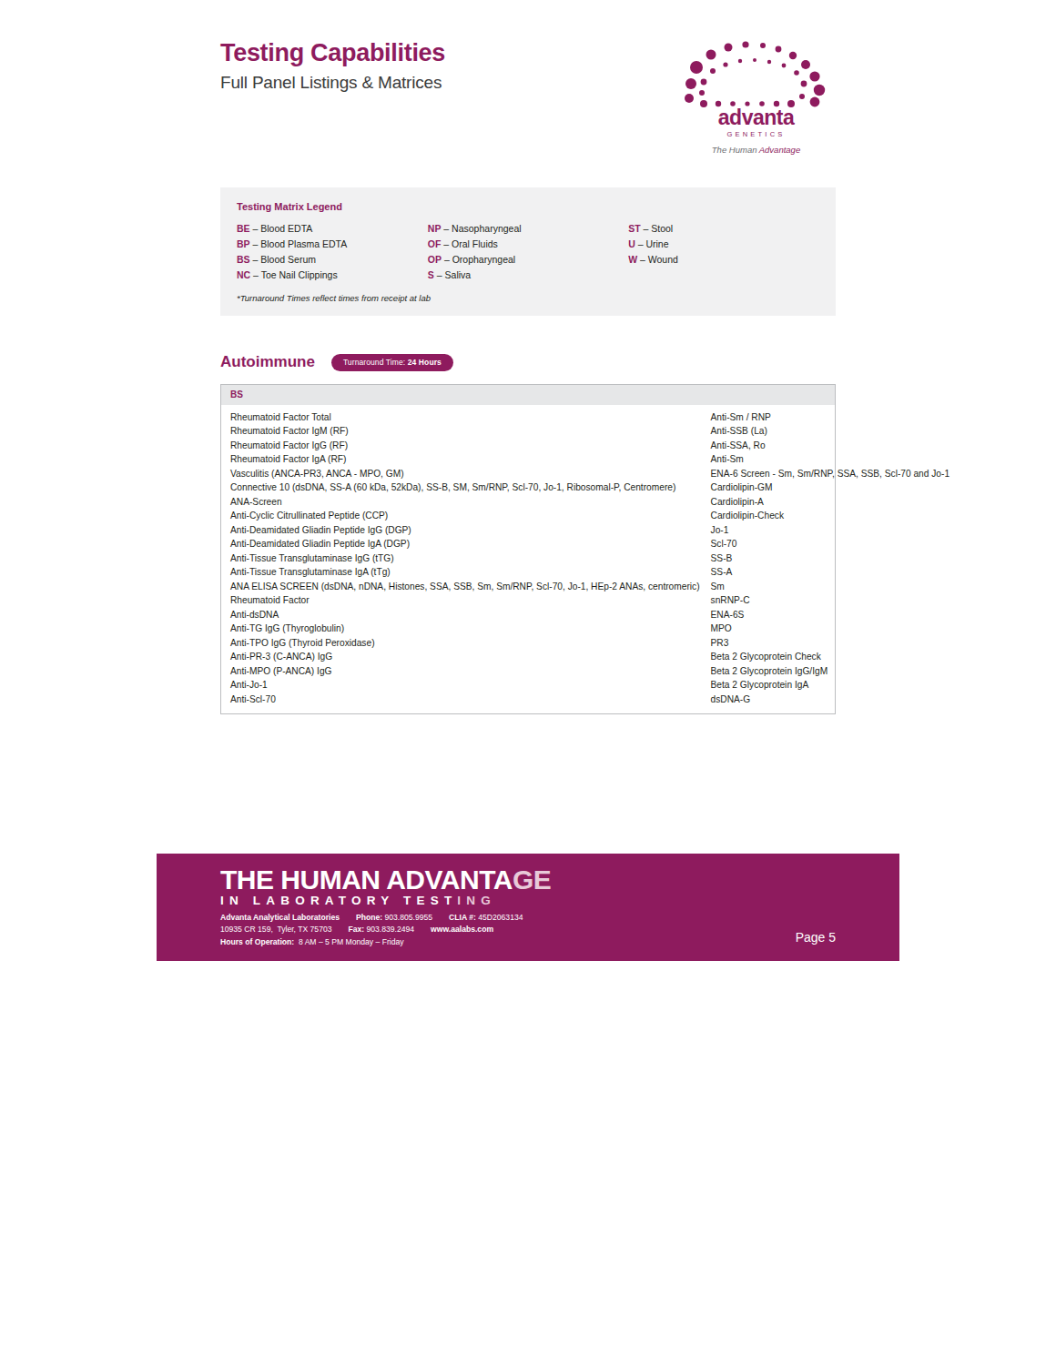Testing Capabilities
Full Panel Listings & Matrices
advanta
GENETICS
The Human Advantage
Testing Matrix Legend
BE – Blood EDTA
BP – Blood Plasma EDTA
BS – Blood Serum
NC – Toe Nail Clippings
NP – Nasopharyngeal
OF – Oral Fluids
OP – Oropharyngeal
S – Saliva
ST – Stool
U – Urine
W – Wound
*Turnaround Times reflect times from receipt at lab
Autoimmune
Turnaround Time: 24 Hours
BS
Rheumatoid Factor Total
Rheumatoid Factor IgM (RF)
Rheumatoid Factor IgG (RF)
Rheumatoid Factor IgA (RF)
Vasculitis (ANCA-PR3, ANCA - MPO, GM)
Connective 10 (dsDNA, SS-A (60 kDa, 52kDa), SS-B, SM, Sm/RNP, Scl-70, Jo-1, Ribosomal-P, Centromere)
ANA-Screen
Anti-Cyclic Citrullinated Peptide (CCP)
Anti-Deamidated Gliadin Peptide IgG (DGP)
Anti-Deamidated Gliadin Peptide IgA (DGP)
Anti-Tissue Transglutaminase IgG (tTG)
Anti-Tissue Transglutaminase IgA (tTg)
ANA ELISA SCREEN (dsDNA, nDNA, Histones, SSA, SSB, Sm, Sm/RNP, Scl-70, Jo-1, HEp-2 ANAs, centromeric)
Rheumatoid Factor
Anti-dsDNA
Anti-TG IgG (Thyroglobulin)
Anti-TPO IgG (Thyroid Peroxidase)
Anti-PR-3 (C-ANCA) IgG
Anti-MPO (P-ANCA) IgG
Anti-Jo-1
Anti-Scl-70
Anti-Sm / RNP
Anti-SSB (La)
Anti-SSA, Ro
Anti-Sm
ENA-6 Screen - Sm, Sm/RNP, SSA, SSB, Scl-70 and Jo-1
Cardiolipin-GM
Cardiolipin-A
Cardiolipin-Check
Jo-1
Scl-70
SS-B
SS-A
Sm
snRNP-C
ENA-6S
MPO
PR3
Beta 2 Glycoprotein Check
Beta 2 Glycoprotein IgG/IgM
Beta 2 Glycoprotein IgA
dsDNA-G
THE HUMAN ADVANTAGE
IN LABORATORY TESTING
Advanta Analytical Laboratories Phone: 903.805.9955 CLIA #: 45D2063134
10935 CR 159, Tyler, TX 75703 Fax: 903.839.2494 www.aalabs.com
Hours of Operation: 8 AM – 5 PM Monday – Friday
Page 5